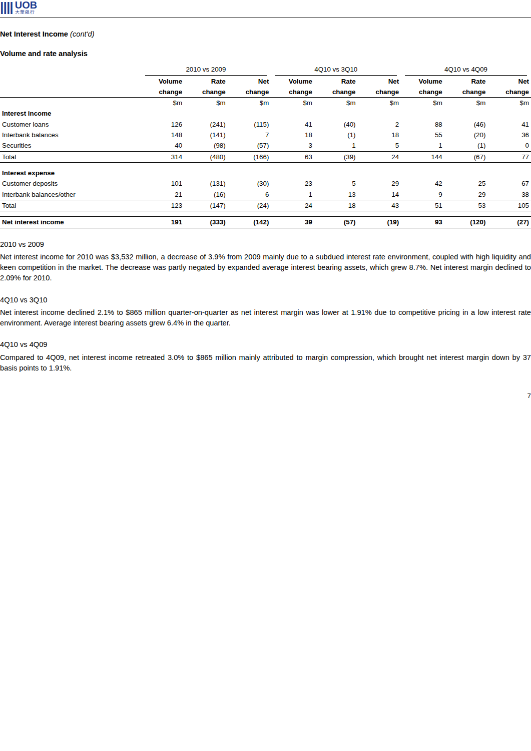||||UOB大華銀行
Net Interest Income (cont'd)
Volume and rate analysis
| | 2010 vs 2009 | 4Q10 vs 3Q10 | 4Q10 vs 4Q09 |
| --- | --- | --- | --- |
| | Volume | Rate | Net | Volume | Rate | Net | Volume | Rate | Net |
| | change | change | change | change | change | change | change | change | change |
| | $m | $m | $m | $m | $m | $m | $m | $m | $m |
| Interest income | | | | | | | | | |
| Customer loans | 126 | (241) | (115) | 41 | (40) | 2 | 88 | (46) | 41 |
| Interbank balances | 148 | (141) | 7 | 18 | (1) | 18 | 55 | (20) | 36 |
| Securities | 40 | (98) | (57) | 3 | 1 | 5 | 1 | (1) | 0 |
| Total | 314 | (480) | (166) | 63 | (39) | 24 | 144 | (67) | 77 |
| Interest expense | | | | | | | | | |
| Customer deposits | 101 | (131) | (30) | 23 | 5 | 29 | 42 | 25 | 67 |
| Interbank balances/other | 21 | (16) | 6 | 1 | 13 | 14 | 9 | 29 | 38 |
| Total | 123 | (147) | (24) | 24 | 18 | 43 | 51 | 53 | 105 |
| Net interest income | 191 | (333) | (142) | 39 | (57) | (19) | 93 | (120) | (27) |
2010 vs 2009
Net interest income for 2010 was $3,532 million, a decrease of 3.9% from 2009 mainly due to a subdued interest rate environment, coupled with high liquidity and keen competition in the market. The decrease was partly negated by expanded average interest bearing assets, which grew 8.7%. Net interest margin declined to 2.09% for 2010.
4Q10 vs 3Q10
Net interest income declined 2.1% to $865 million quarter-on-quarter as net interest margin was lower at 1.91% due to competitive pricing in a low interest rate environment. Average interest bearing assets grew 6.4% in the quarter.
4Q10 vs 4Q09
Compared to 4Q09, net interest income retreated 3.0% to $865 million mainly attributed to margin compression, which brought net interest margin down by 37 basis points to 1.91%.
7